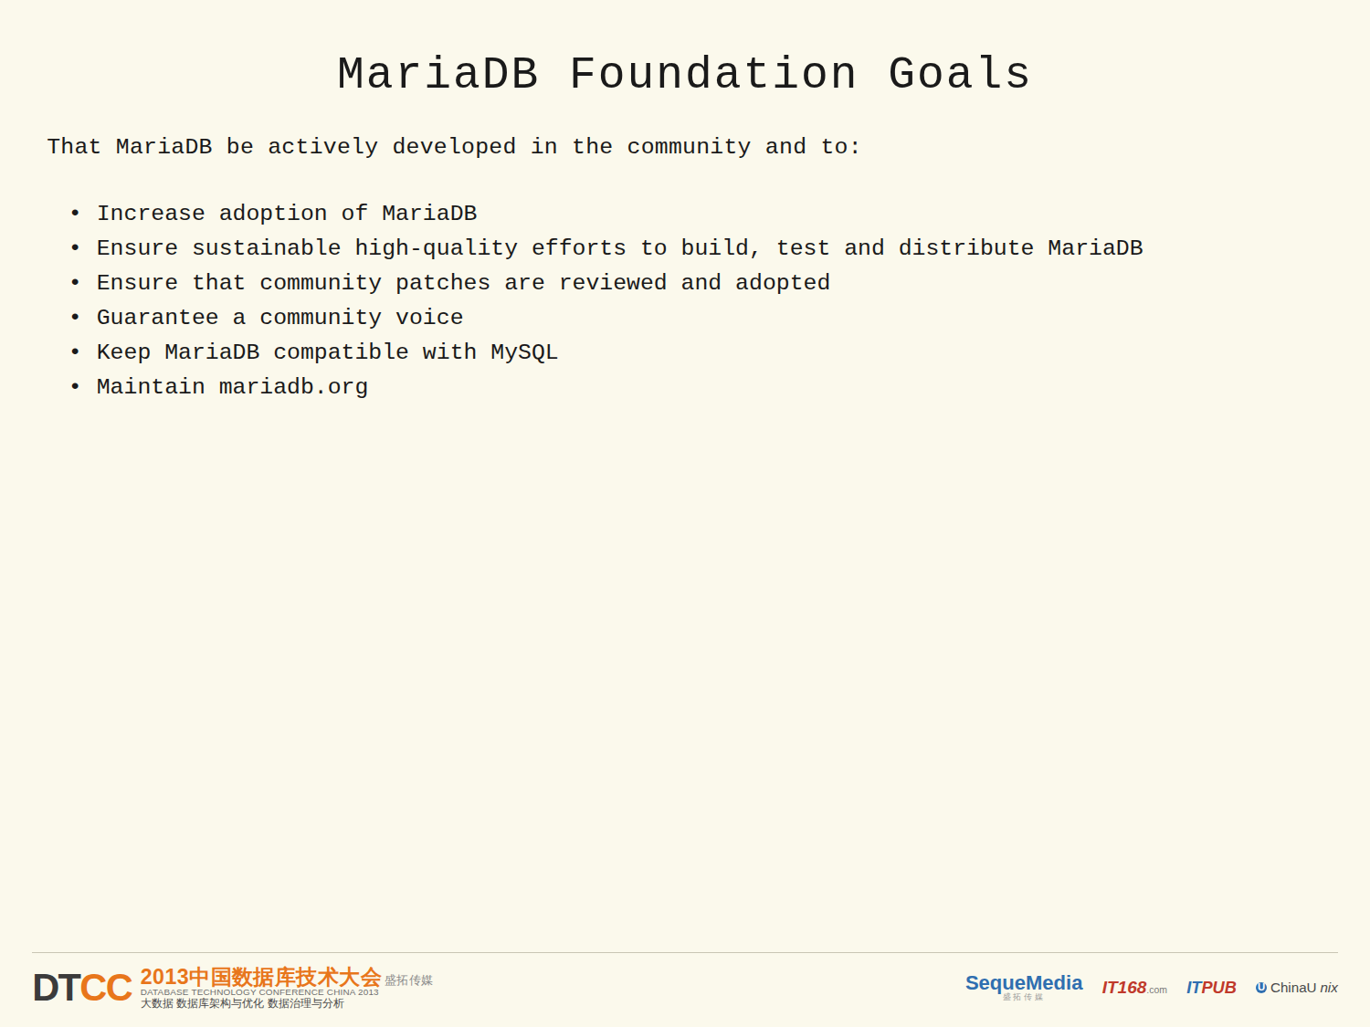MariaDB Foundation Goals
That MariaDB be actively developed in the community and to:
Increase adoption of MariaDB
Ensure sustainable high-quality efforts to build, test and distribute MariaDB
Ensure that community patches are reviewed and adopted
Guarantee a community voice
Keep MariaDB compatible with MySQL
Maintain mariadb.org
DTCC
2013中国数据库技术大会盛拓传媒
DATABASE TECHNOLOGY CONFERENCE CHINA 2013
大数据 数据库架构与优化 数据治理与分析
SequeMedia
盛拓传媒
IT168.com
ITPUB
UChinaUnix